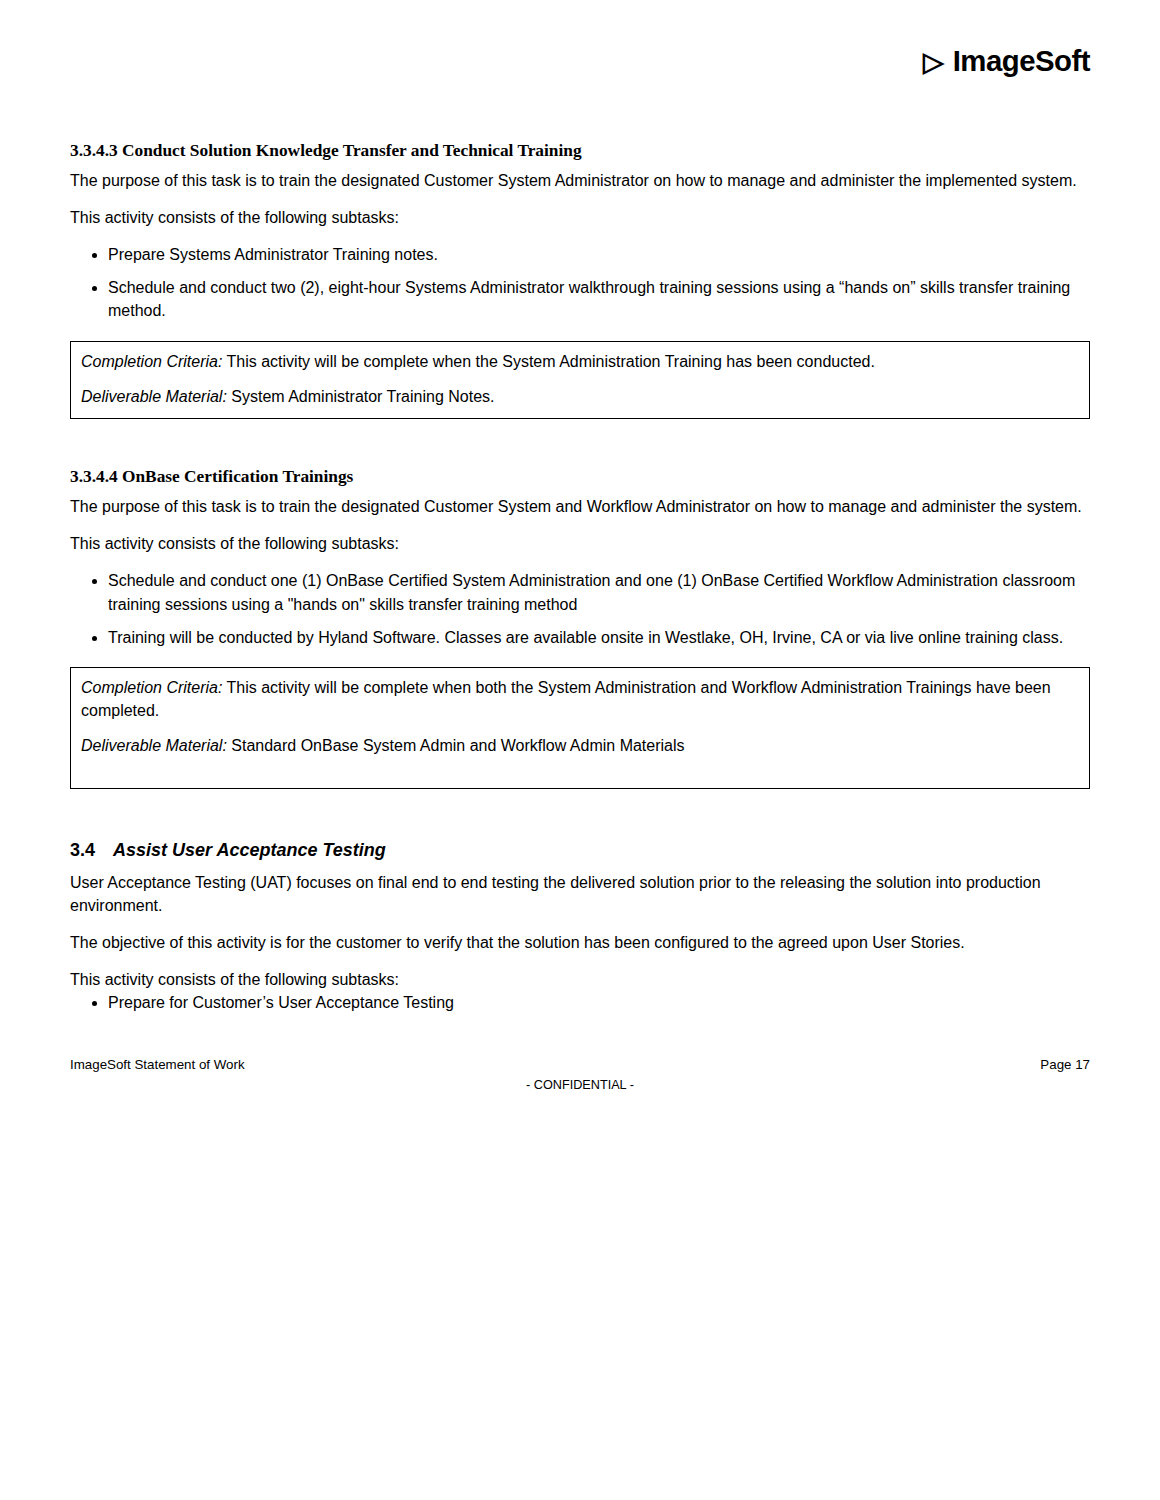▷ ImageSoft
3.3.4.3 Conduct Solution Knowledge Transfer and Technical Training
The purpose of this task is to train the designated Customer System Administrator on how to manage and administer the implemented system.
This activity consists of the following subtasks:
Prepare Systems Administrator Training notes.
Schedule and conduct two (2), eight-hour Systems Administrator walkthrough training sessions using a “hands on” skills transfer training method.
Completion Criteria: This activity will be complete when the System Administration Training has been conducted.
Deliverable Material: System Administrator Training Notes.
3.3.4.4 OnBase Certification Trainings
The purpose of this task is to train the designated Customer System and Workflow Administrator on how to manage and administer the system.
This activity consists of the following subtasks:
Schedule and conduct one (1) OnBase Certified System Administration and one (1) OnBase Certified Workflow Administration classroom training sessions using a "hands on" skills transfer training method
Training will be conducted by Hyland Software. Classes are available onsite in Westlake, OH, Irvine, CA or via live online training class.
Completion Criteria: This activity will be complete when both the System Administration and Workflow Administration Trainings have been completed.
Deliverable Material: Standard OnBase System Admin and Workflow Admin Materials
3.4 Assist User Acceptance Testing
User Acceptance Testing (UAT) focuses on final end to end testing the delivered solution prior to the releasing the solution into production environment.
The objective of this activity is for the customer to verify that the solution has been configured to the agreed upon User Stories.
This activity consists of the following subtasks:
Prepare for Customer’s User Acceptance Testing
ImageSoft Statement of Work
Page 17
- CONFIDENTIAL -